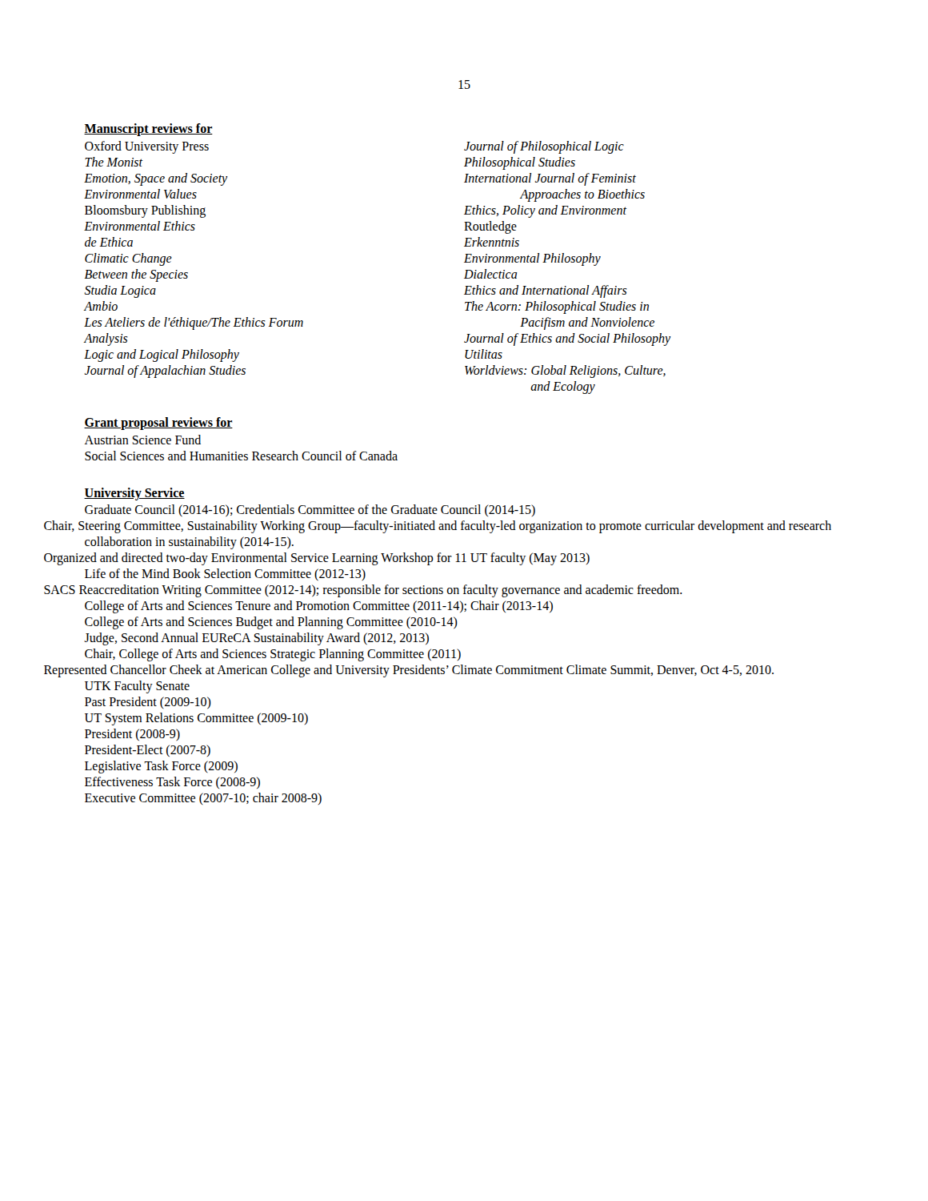15
Manuscript reviews for
| Oxford University Press | Journal of Philosophical Logic |
| The Monist | Philosophical Studies |
| Emotion, Space and Society | International Journal of Feminist |
| Environmental Values | Approaches to Bioethics |
| Bloomsbury Publishing | Ethics, Policy and Environment |
| Environmental Ethics | Routledge |
| de Ethica | Erkenntnis |
| Climatic Change | Environmental Philosophy |
| Between the Species | Dialectica |
| Studia Logica | Ethics and International Affairs |
| Ambio | The Acorn: Philosophical Studies in |
| Les Ateliers de l'éthique/The Ethics Forum | Pacifism and Nonviolence |
| Analysis | Journal of Ethics and Social Philosophy |
| Logic and Logical Philosophy | Utilitas |
| Journal of Appalachian Studies | Worldviews: Global Religions, Culture, and Ecology |
Grant proposal reviews for
Austrian Science Fund
Social Sciences and Humanities Research Council of Canada
University Service
Graduate Council (2014-16); Credentials Committee of the Graduate Council (2014-15)
Chair, Steering Committee, Sustainability Working Group—faculty-initiated and faculty-led organization to promote curricular development and research collaboration in sustainability (2014-15).
Organized and directed two-day Environmental Service Learning Workshop for 11 UT faculty (May 2013)
Life of the Mind Book Selection Committee (2012-13)
SACS Reaccreditation Writing Committee (2012-14); responsible for sections on faculty governance and academic freedom.
College of Arts and Sciences Tenure and Promotion Committee (2011-14); Chair (2013-14)
College of Arts and Sciences Budget and Planning Committee (2010-14)
Judge, Second Annual EUReCA Sustainability Award (2012, 2013)
Chair, College of Arts and Sciences Strategic Planning Committee (2011)
Represented Chancellor Cheek at American College and University Presidents’ Climate Commitment Climate Summit, Denver, Oct 4-5, 2010.
UTK Faculty Senate
Past President (2009-10)
UT System Relations Committee (2009-10)
President (2008-9)
President-Elect (2007-8)
Legislative Task Force (2009)
Effectiveness Task Force (2008-9)
Executive Committee (2007-10; chair 2008-9)